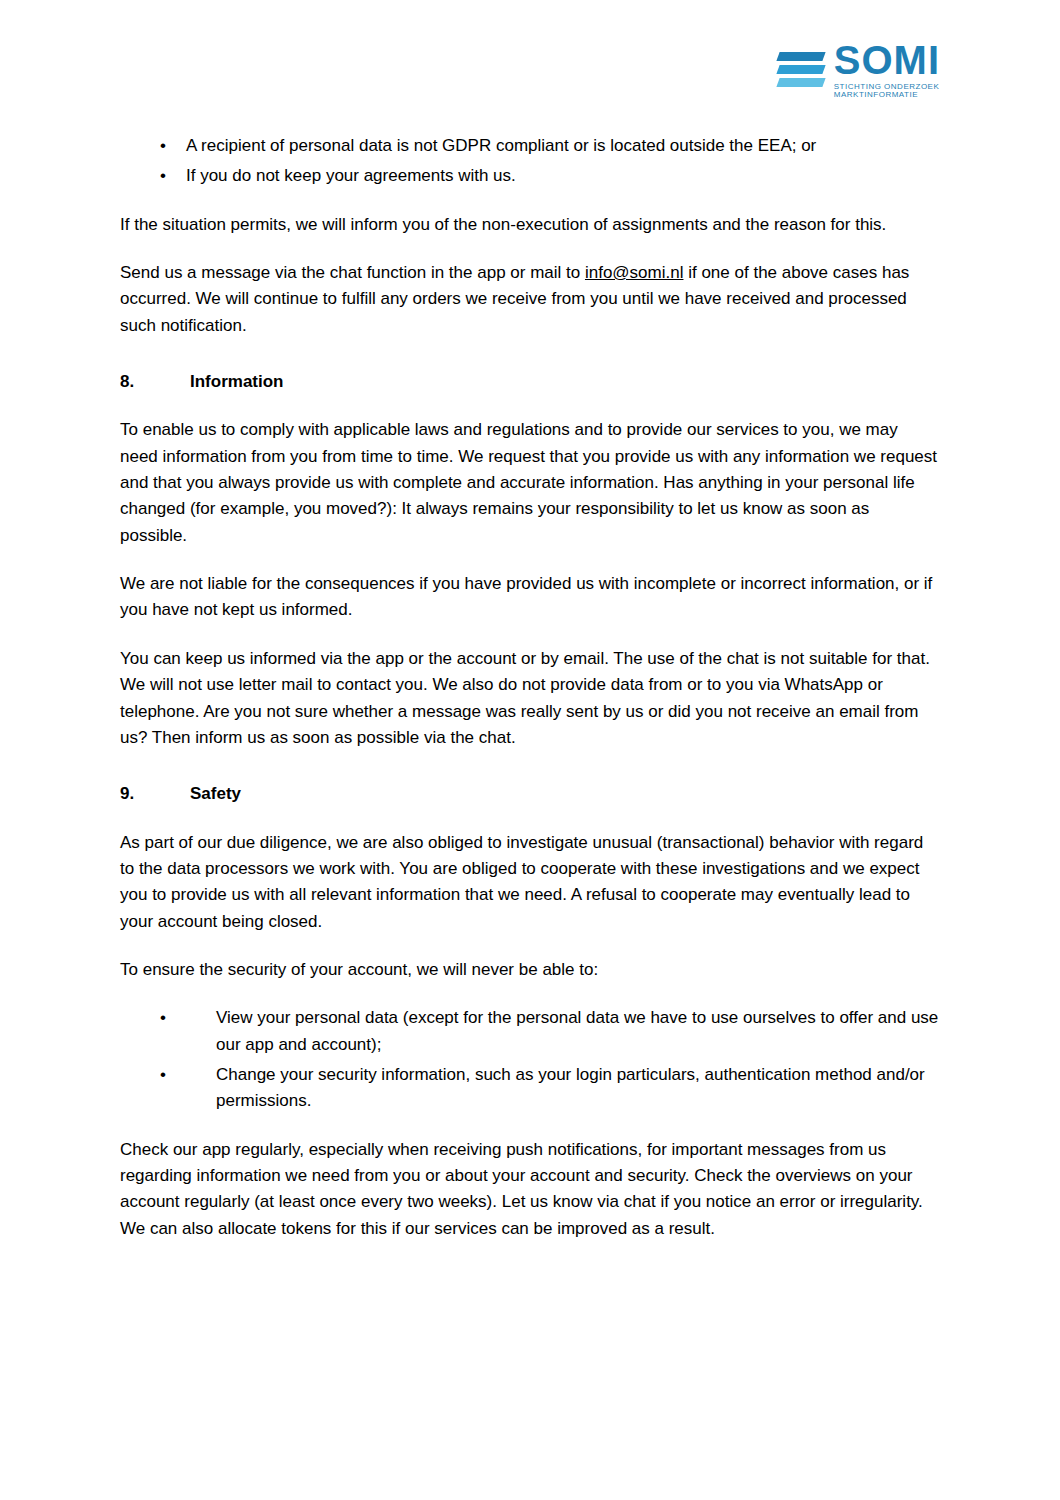SOMI
STICHTING ONDERZOEK
MARKTINFORMATIE
A recipient of personal data is not GDPR compliant or is located outside the EEA; or
If you do not keep your agreements with us.
If the situation permits, we will inform you of the non-execution of assignments and the reason for this.
Send us a message via the chat function in the app or mail to info@somi.nl if one of the above cases has occurred. We will continue to fulfill any orders we receive from you until we have received and processed such notification.
8. Information
To enable us to comply with applicable laws and regulations and to provide our services to you, we may need information from you from time to time. We request that you provide us with any information we request and that you always provide us with complete and accurate information. Has anything in your personal life changed (for example, you moved?): It always remains your responsibility to let us know as soon as possible.
We are not liable for the consequences if you have provided us with incomplete or incorrect information, or if you have not kept us informed.
You can keep us informed via the app or the account or by email. The use of the chat is not suitable for that. We will not use letter mail to contact you. We also do not provide data from or to you via WhatsApp or telephone. Are you not sure whether a message was really sent by us or did you not receive an email from us? Then inform us as soon as possible via the chat.
9. Safety
As part of our due diligence, we are also obliged to investigate unusual (transactional) behavior with regard to the data processors we work with. You are obliged to cooperate with these investigations and we expect you to provide us with all relevant information that we need. A refusal to cooperate may eventually lead to your account being closed.
To ensure the security of your account, we will never be able to:
View your personal data (except for the personal data we have to use ourselves to offer and use our app and account);
Change your security information, such as your login particulars, authentication method and/or permissions.
Check our app regularly, especially when receiving push notifications, for important messages from us regarding information we need from you or about your account and security. Check the overviews on your account regularly (at least once every two weeks). Let us know via chat if you notice an error or irregularity. We can also allocate tokens for this if our services can be improved as a result.